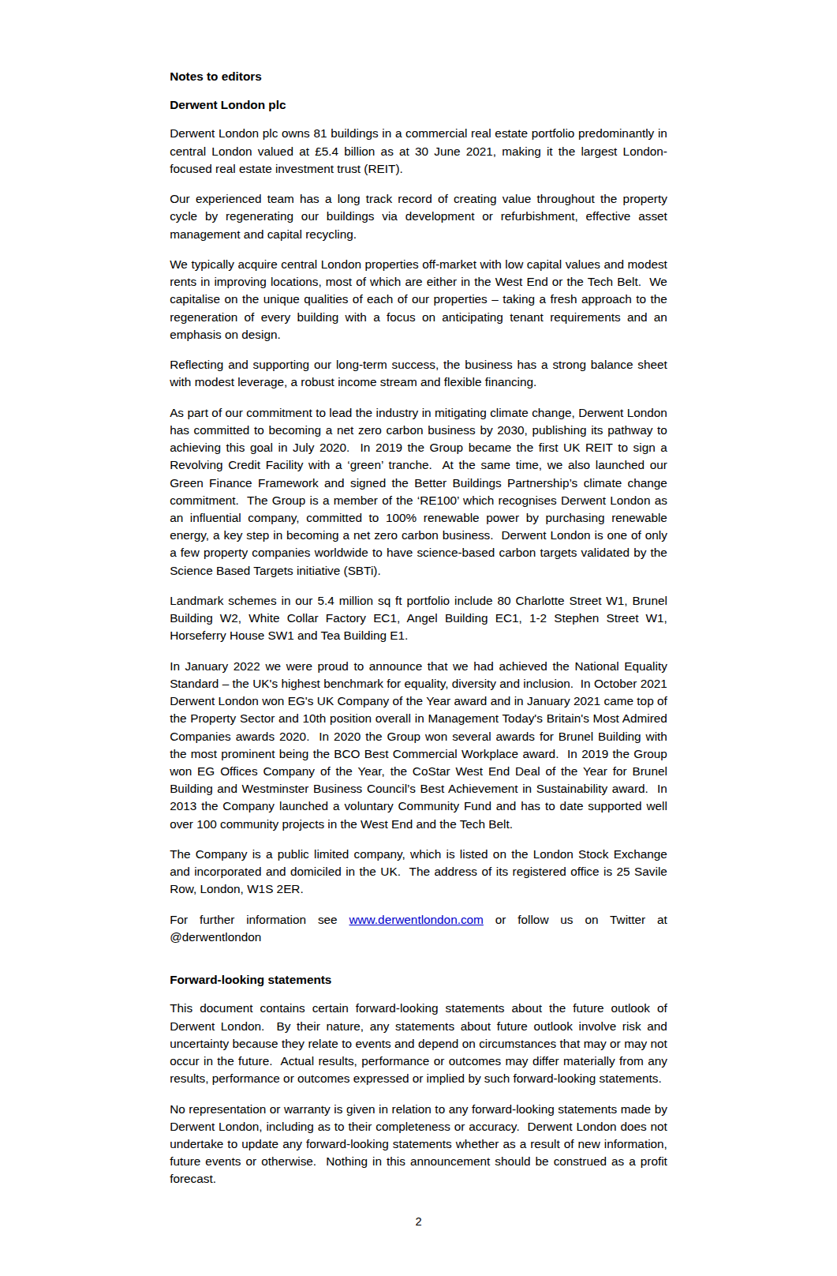Notes to editors
Derwent London plc
Derwent London plc owns 81 buildings in a commercial real estate portfolio predominantly in central London valued at £5.4 billion as at 30 June 2021, making it the largest London-focused real estate investment trust (REIT).
Our experienced team has a long track record of creating value throughout the property cycle by regenerating our buildings via development or refurbishment, effective asset management and capital recycling.
We typically acquire central London properties off-market with low capital values and modest rents in improving locations, most of which are either in the West End or the Tech Belt. We capitalise on the unique qualities of each of our properties – taking a fresh approach to the regeneration of every building with a focus on anticipating tenant requirements and an emphasis on design.
Reflecting and supporting our long-term success, the business has a strong balance sheet with modest leverage, a robust income stream and flexible financing.
As part of our commitment to lead the industry in mitigating climate change, Derwent London has committed to becoming a net zero carbon business by 2030, publishing its pathway to achieving this goal in July 2020. In 2019 the Group became the first UK REIT to sign a Revolving Credit Facility with a ‘green’ tranche. At the same time, we also launched our Green Finance Framework and signed the Better Buildings Partnership’s climate change commitment. The Group is a member of the ‘RE100’ which recognises Derwent London as an influential company, committed to 100% renewable power by purchasing renewable energy, a key step in becoming a net zero carbon business. Derwent London is one of only a few property companies worldwide to have science-based carbon targets validated by the Science Based Targets initiative (SBTi).
Landmark schemes in our 5.4 million sq ft portfolio include 80 Charlotte Street W1, Brunel Building W2, White Collar Factory EC1, Angel Building EC1, 1-2 Stephen Street W1, Horseferry House SW1 and Tea Building E1.
In January 2022 we were proud to announce that we had achieved the National Equality Standard – the UK's highest benchmark for equality, diversity and inclusion. In October 2021 Derwent London won EG's UK Company of the Year award and in January 2021 came top of the Property Sector and 10th position overall in Management Today's Britain's Most Admired Companies awards 2020. In 2020 the Group won several awards for Brunel Building with the most prominent being the BCO Best Commercial Workplace award. In 2019 the Group won EG Offices Company of the Year, the CoStar West End Deal of the Year for Brunel Building and Westminster Business Council’s Best Achievement in Sustainability award. In 2013 the Company launched a voluntary Community Fund and has to date supported well over 100 community projects in the West End and the Tech Belt.
The Company is a public limited company, which is listed on the London Stock Exchange and incorporated and domiciled in the UK. The address of its registered office is 25 Savile Row, London, W1S 2ER.
For further information see www.derwentlondon.com or follow us on Twitter at @derwentlondon
Forward-looking statements
This document contains certain forward-looking statements about the future outlook of Derwent London. By their nature, any statements about future outlook involve risk and uncertainty because they relate to events and depend on circumstances that may or may not occur in the future. Actual results, performance or outcomes may differ materially from any results, performance or outcomes expressed or implied by such forward-looking statements.
No representation or warranty is given in relation to any forward-looking statements made by Derwent London, including as to their completeness or accuracy. Derwent London does not undertake to update any forward-looking statements whether as a result of new information, future events or otherwise. Nothing in this announcement should be construed as a profit forecast.
2